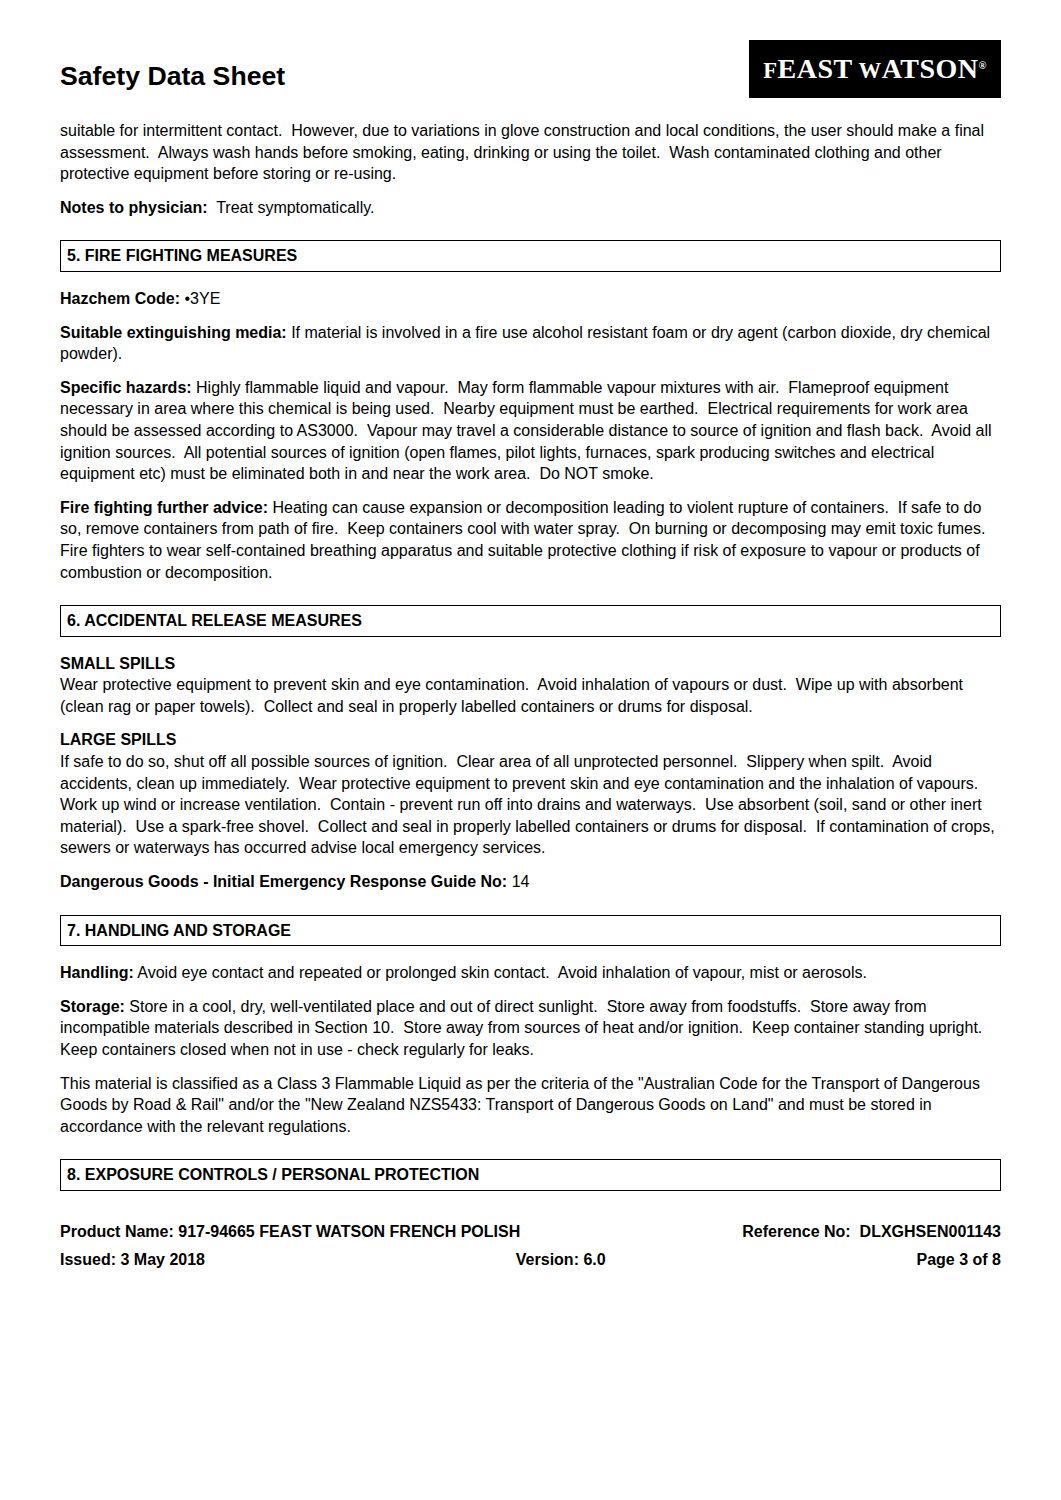Safety Data Sheet
FEAST WATSON®
suitable for intermittent contact. However, due to variations in glove construction and local conditions, the user should make a final assessment. Always wash hands before smoking, eating, drinking or using the toilet. Wash contaminated clothing and other protective equipment before storing or re-using.
Notes to physician: Treat symptomatically.
5. FIRE FIGHTING MEASURES
Hazchem Code: •3YE
Suitable extinguishing media: If material is involved in a fire use alcohol resistant foam or dry agent (carbon dioxide, dry chemical powder).
Specific hazards: Highly flammable liquid and vapour. May form flammable vapour mixtures with air. Flameproof equipment necessary in area where this chemical is being used. Nearby equipment must be earthed. Electrical requirements for work area should be assessed according to AS3000. Vapour may travel a considerable distance to source of ignition and flash back. Avoid all ignition sources. All potential sources of ignition (open flames, pilot lights, furnaces, spark producing switches and electrical equipment etc) must be eliminated both in and near the work area. Do NOT smoke.
Fire fighting further advice: Heating can cause expansion or decomposition leading to violent rupture of containers. If safe to do so, remove containers from path of fire. Keep containers cool with water spray. On burning or decomposing may emit toxic fumes. Fire fighters to wear self-contained breathing apparatus and suitable protective clothing if risk of exposure to vapour or products of combustion or decomposition.
6. ACCIDENTAL RELEASE MEASURES
SMALL SPILLS
Wear protective equipment to prevent skin and eye contamination. Avoid inhalation of vapours or dust. Wipe up with absorbent (clean rag or paper towels). Collect and seal in properly labelled containers or drums for disposal.
LARGE SPILLS
If safe to do so, shut off all possible sources of ignition. Clear area of all unprotected personnel. Slippery when spilt. Avoid accidents, clean up immediately. Wear protective equipment to prevent skin and eye contamination and the inhalation of vapours. Work up wind or increase ventilation. Contain - prevent run off into drains and waterways. Use absorbent (soil, sand or other inert material). Use a spark-free shovel. Collect and seal in properly labelled containers or drums for disposal. If contamination of crops, sewers or waterways has occurred advise local emergency services.
Dangerous Goods - Initial Emergency Response Guide No: 14
7. HANDLING AND STORAGE
Handling: Avoid eye contact and repeated or prolonged skin contact. Avoid inhalation of vapour, mist or aerosols.
Storage: Store in a cool, dry, well-ventilated place and out of direct sunlight. Store away from foodstuffs. Store away from incompatible materials described in Section 10. Store away from sources of heat and/or ignition. Keep container standing upright. Keep containers closed when not in use - check regularly for leaks.
This material is classified as a Class 3 Flammable Liquid as per the criteria of the "Australian Code for the Transport of Dangerous Goods by Road & Rail" and/or the "New Zealand NZS5433: Transport of Dangerous Goods on Land" and must be stored in accordance with the relevant regulations.
8. EXPOSURE CONTROLS / PERSONAL PROTECTION
Product Name: 917-94665 FEAST WATSON FRENCH POLISH Reference No: DLXGHSEN001143
Issued: 3 May 2018 Version: 6.0 Page 3 of 8